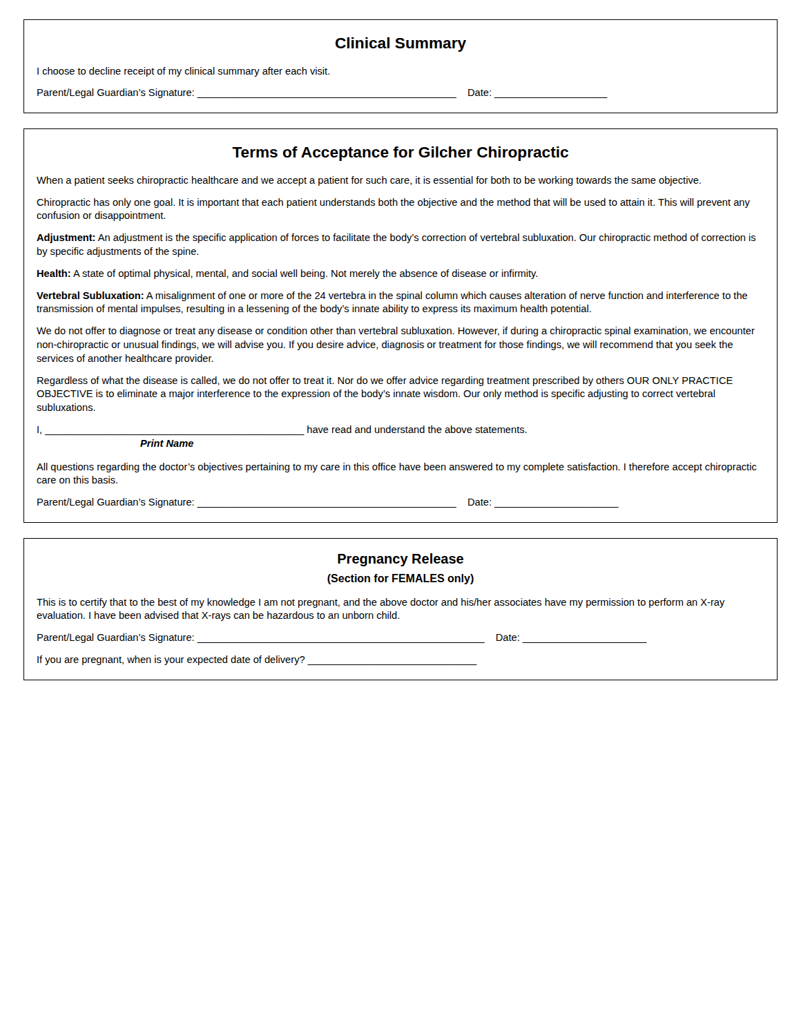Clinical Summary
I choose to decline receipt of my clinical summary after each visit.
Parent/Legal Guardian’s Signature: ______________________________________________ Date: ____________________
Terms of Acceptance for Gilcher Chiropractic
When a patient seeks chiropractic healthcare and we accept a patient for such care, it is essential for both to be working towards the same objective.
Chiropractic has only one goal. It is important that each patient understands both the objective and the method that will be used to attain it. This will prevent any confusion or disappointment.
Adjustment: An adjustment is the specific application of forces to facilitate the body’s correction of vertebral subluxation. Our chiropractic method of correction is by specific adjustments of the spine.
Health: A state of optimal physical, mental, and social well being. Not merely the absence of disease or infirmity.
Vertebral Subluxation: A misalignment of one or more of the 24 vertebra in the spinal column which causes alteration of nerve function and interference to the transmission of mental impulses, resulting in a lessening of the body’s innate ability to express its maximum health potential.
We do not offer to diagnose or treat any disease or condition other than vertebral subluxation. However, if during a chiropractic spinal examination, we encounter non-chiropractic or unusual findings, we will advise you. If you desire advice, diagnosis or treatment for those findings, we will recommend that you seek the services of another healthcare provider.
Regardless of what the disease is called, we do not offer to treat it. Nor do we offer advice regarding treatment prescribed by others OUR ONLY PRACTICE OBJECTIVE is to eliminate a major interference to the expression of the body’s innate wisdom. Our only method is specific adjusting to correct vertebral subluxations.
I, ______________________________________________ have read and understand the above statements.
Print Name
All questions regarding the doctor’s objectives pertaining to my care in this office have been answered to my complete satisfaction. I therefore accept chiropractic care on this basis.
Parent/Legal Guardian’s Signature: ______________________________________________ Date: ______________________
Pregnancy Release
(Section for FEMALES only)
This is to certify that to the best of my knowledge I am not pregnant, and the above doctor and his/her associates have my permission to perform an X-ray evaluation. I have been advised that X-rays can be hazardous to an unborn child.
Parent/Legal Guardian’s Signature: ___________________________________________________ Date: ______________________
If you are pregnant, when is your expected date of delivery? ______________________________